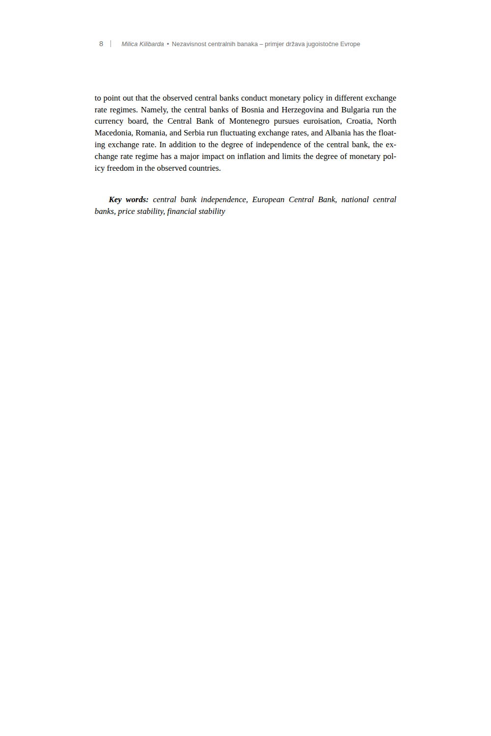8
Milica Kilibarda•Nezavisnost centralnih banaka – primjer država jugoistočne Evrope
to point out that the observed central banks conduct monetary policy in different exchange rate regimes. Namely, the central banks of Bosnia and Herzegovina and Bulgaria run the currency board, the Central Bank of Montenegro pursues euroisation, Croatia, North Macedonia, Romania, and Serbia run fluctuating exchange rates, and Albania has the floating exchange rate. In addition to the degree of independence of the central bank, the exchange rate regime has a major impact on inflation and limits the degree of monetary policy freedom in the observed countries.
Key words: central bank independence, European Central Bank, national central banks, price stability, financial stability